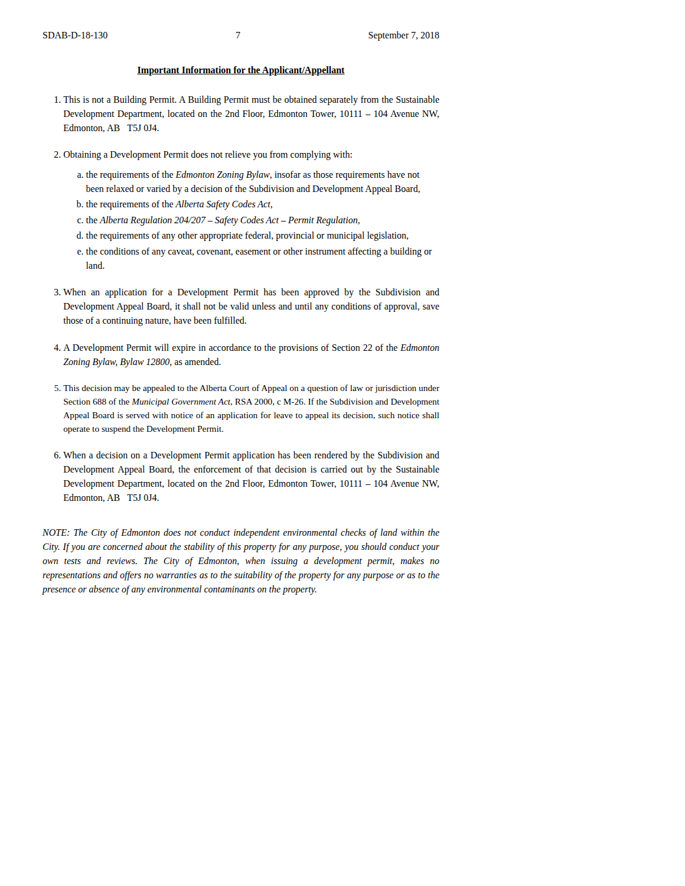SDAB-D-18-130 7 September 7, 2018
Important Information for the Applicant/Appellant
This is not a Building Permit. A Building Permit must be obtained separately from the Sustainable Development Department, located on the 2nd Floor, Edmonton Tower, 10111 – 104 Avenue NW, Edmonton, AB T5J 0J4.
Obtaining a Development Permit does not relieve you from complying with:
the requirements of the Edmonton Zoning Bylaw, insofar as those requirements have not been relaxed or varied by a decision of the Subdivision and Development Appeal Board,
the requirements of the Alberta Safety Codes Act,
the Alberta Regulation 204/207 – Safety Codes Act – Permit Regulation,
the requirements of any other appropriate federal, provincial or municipal legislation,
the conditions of any caveat, covenant, easement or other instrument affecting a building or land.
When an application for a Development Permit has been approved by the Subdivision and Development Appeal Board, it shall not be valid unless and until any conditions of approval, save those of a continuing nature, have been fulfilled.
A Development Permit will expire in accordance to the provisions of Section 22 of the Edmonton Zoning Bylaw, Bylaw 12800, as amended.
This decision may be appealed to the Alberta Court of Appeal on a question of law or jurisdiction under Section 688 of the Municipal Government Act, RSA 2000, c M-26. If the Subdivision and Development Appeal Board is served with notice of an application for leave to appeal its decision, such notice shall operate to suspend the Development Permit.
When a decision on a Development Permit application has been rendered by the Subdivision and Development Appeal Board, the enforcement of that decision is carried out by the Sustainable Development Department, located on the 2nd Floor, Edmonton Tower, 10111 – 104 Avenue NW, Edmonton, AB T5J 0J4.
NOTE: The City of Edmonton does not conduct independent environmental checks of land within the City. If you are concerned about the stability of this property for any purpose, you should conduct your own tests and reviews. The City of Edmonton, when issuing a development permit, makes no representations and offers no warranties as to the suitability of the property for any purpose or as to the presence or absence of any environmental contaminants on the property.